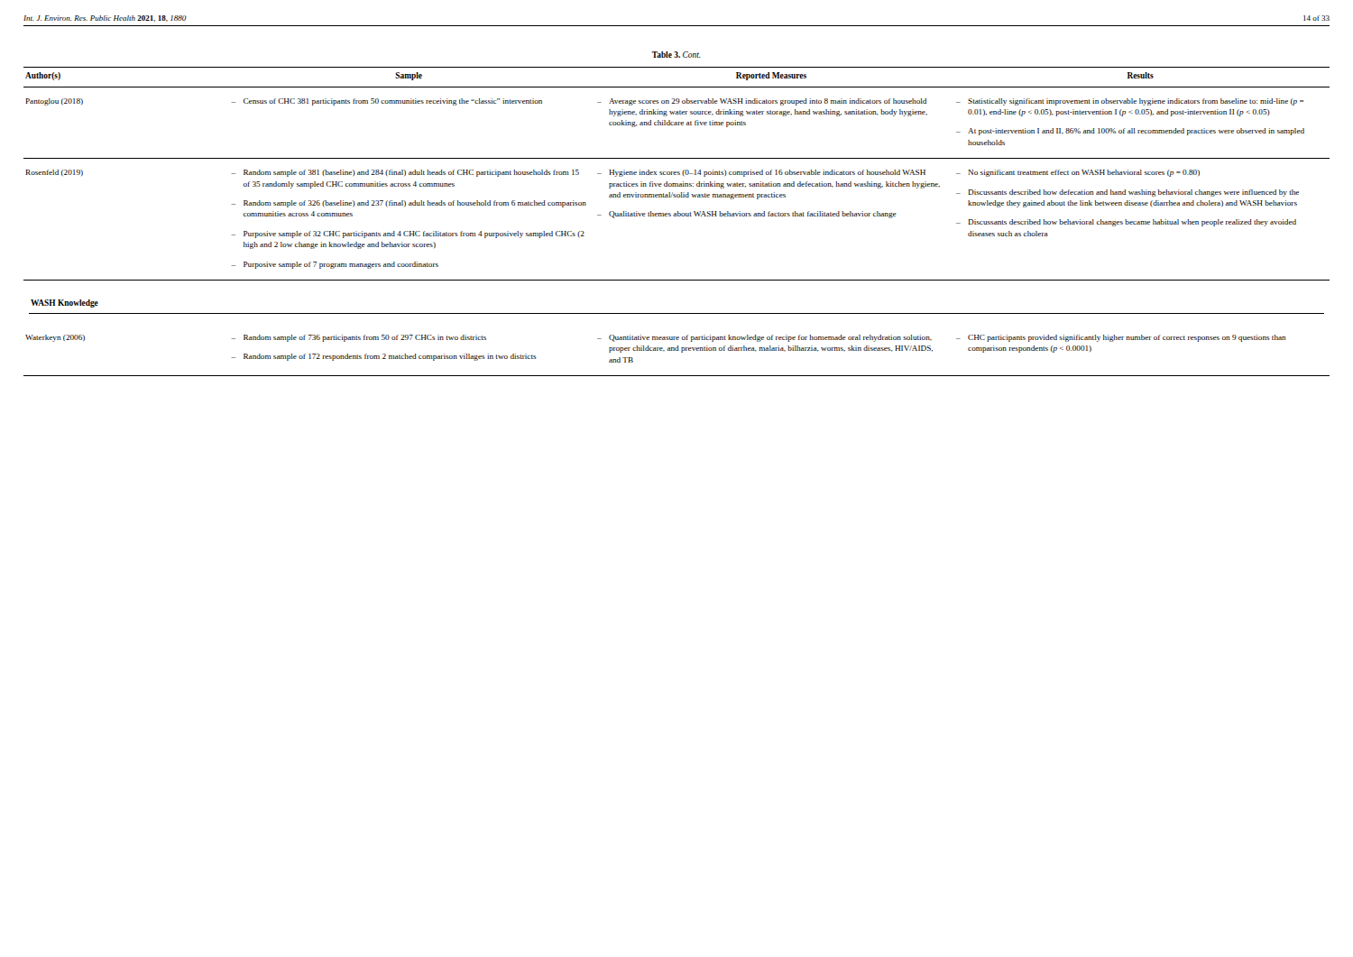Int. J. Environ. Res. Public Health 2021, 18, 1880
14 of 33
Table 3. Cont.
| Author(s) | Sample | Reported Measures | Results |
| --- | --- | --- | --- |
| Pantoglou (2018) | Census of CHC 381 participants from 50 communities receiving the “classic” intervention | Average scores on 29 observable WASH indicators grouped into 8 main indicators of household hygiene, drinking water source, drinking water storage, hand washing, sanitation, body hygiene, cooking, and childcare at five time points | Statistically significant improvement in observable hygiene indicators from baseline to: mid-line ( p = 0.01), end-line ( p < 0.05), post-intervention I ( p < 0.05), and post-intervention II ( p < 0.05) At post-intervention I and II, 86% and 100% of all recommended practices were observed in sampled households |
| Rosenfeld (2019) | Random sample of 381 (baseline) and 284 (final) adult heads of CHC participant households from 15 of 35 randomly sampled CHC communities across 4 communes Random sample of 326 (baseline) and 237 (final) adult heads of household from 6 matched comparison communities across 4 communes Purposive sample of 32 CHC participants and 4 CHC facilitators from 4 purposively sampled CHCs (2 high and 2 low change in knowledge and behavior scores) Purposive sample of 7 program managers and coordinators | Hygiene index scores (0–14 points) comprised of 16 observable indicators of household WASH practices in five domains: drinking water, sanitation and defecation, hand washing, kitchen hygiene, and environmental/solid waste management practices Qualitative themes about WASH behaviors and factors that facilitated behavior change | No significant treatment effect on WASH behavioral scores ( p = 0.80) Discussants described how defecation and hand washing behavioral changes were influenced by the knowledge they gained about the link between disease (diarrhea and cholera) and WASH behaviors Discussants described how behavioral changes became habitual when people realized they avoided diseases such as cholera |
| WASH Knowledge |
| Waterkeyn (2006) | Random sample of 736 participants from 50 of 297 CHCs in two districts Random sample of 172 respondents from 2 matched comparison villages in two districts | Quantitative measure of participant knowledge of recipe for homemade oral rehydration solution, proper childcare, and prevention of diarrhea, malaria, bilharzia, worms, skin diseases, HIV/AIDS, and TB | CHC participants provided significantly higher number of correct responses on 9 questions than comparison respondents ( p < 0.0001) |